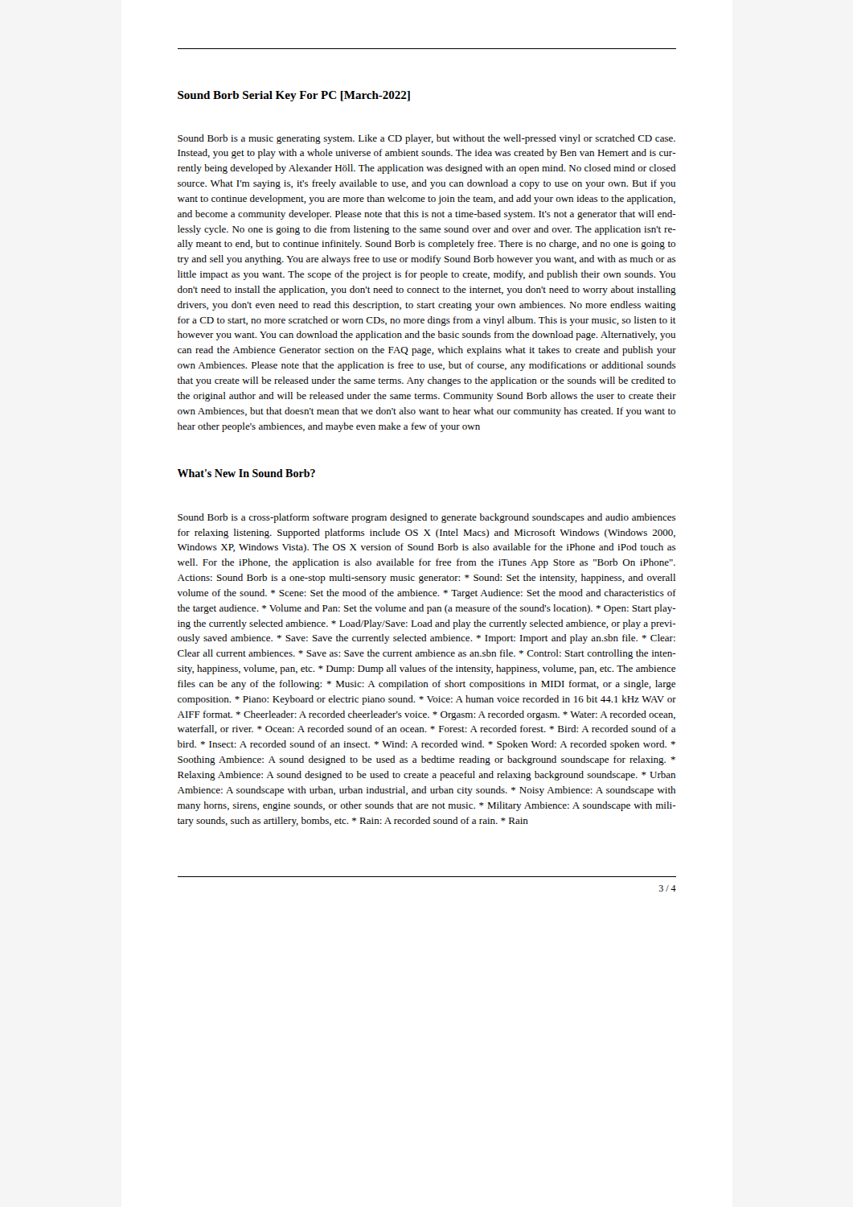Sound Borb Serial Key For PC [March-2022]
Sound Borb is a music generating system. Like a CD player, but without the well-pressed vinyl or scratched CD case. Instead, you get to play with a whole universe of ambient sounds. The idea was created by Ben van Hemert and is currently being developed by Alexander Höll. The application was designed with an open mind. No closed mind or closed source. What I'm saying is, it's freely available to use, and you can download a copy to use on your own. But if you want to continue development, you are more than welcome to join the team, and add your own ideas to the application, and become a community developer. Please note that this is not a time-based system. It's not a generator that will endlessly cycle. No one is going to die from listening to the same sound over and over and over. The application isn't really meant to end, but to continue infinitely. Sound Borb is completely free. There is no charge, and no one is going to try and sell you anything. You are always free to use or modify Sound Borb however you want, and with as much or as little impact as you want. The scope of the project is for people to create, modify, and publish their own sounds. You don't need to install the application, you don't need to connect to the internet, you don't need to worry about installing drivers, you don't even need to read this description, to start creating your own ambiences. No more endless waiting for a CD to start, no more scratched or worn CDs, no more dings from a vinyl album. This is your music, so listen to it however you want. You can download the application and the basic sounds from the download page. Alternatively, you can read the Ambience Generator section on the FAQ page, which explains what it takes to create and publish your own Ambiences. Please note that the application is free to use, but of course, any modifications or additional sounds that you create will be released under the same terms. Any changes to the application or the sounds will be credited to the original author and will be released under the same terms. Community Sound Borb allows the user to create their own Ambiences, but that doesn't mean that we don't also want to hear what our community has created. If you want to hear other people's ambiences, and maybe even make a few of your own
What's New In Sound Borb?
Sound Borb is a cross-platform software program designed to generate background soundscapes and audio ambiences for relaxing listening. Supported platforms include OS X (Intel Macs) and Microsoft Windows (Windows 2000, Windows XP, Windows Vista). The OS X version of Sound Borb is also available for the iPhone and iPod touch as well. For the iPhone, the application is also available for free from the iTunes App Store as "Borb On iPhone". Actions: Sound Borb is a one-stop multi-sensory music generator: * Sound: Set the intensity, happiness, and overall volume of the sound. * Scene: Set the mood of the ambience. * Target Audience: Set the mood and characteristics of the target audience. * Volume and Pan: Set the volume and pan (a measure of the sound's location). * Open: Start playing the currently selected ambience. * Load/Play/Save: Load and play the currently selected ambience, or play a previously saved ambience. * Save: Save the currently selected ambience. * Import: Import and play an.sbn file. * Clear: Clear all current ambiences. * Save as: Save the current ambience as an.sbn file. * Control: Start controlling the intensity, happiness, volume, pan, etc. * Dump: Dump all values of the intensity, happiness, volume, pan, etc. The ambience files can be any of the following: * Music: A compilation of short compositions in MIDI format, or a single, large composition. * Piano: Keyboard or electric piano sound. * Voice: A human voice recorded in 16 bit 44.1 kHz WAV or AIFF format. * Cheerleader: A recorded cheerleader's voice. * Orgasm: A recorded orgasm. * Water: A recorded ocean, waterfall, or river. * Ocean: A recorded sound of an ocean. * Forest: A recorded forest. * Bird: A recorded sound of a bird. * Insect: A recorded sound of an insect. * Wind: A recorded wind. * Spoken Word: A recorded spoken word. * Soothing Ambience: A sound designed to be used as a bedtime reading or background soundscape for relaxing. * Relaxing Ambience: A sound designed to be used to create a peaceful and relaxing background soundscape. * Urban Ambience: A soundscape with urban, urban industrial, and urban city sounds. * Noisy Ambience: A soundscape with many horns, sirens, engine sounds, or other sounds that are not music. * Military Ambience: A soundscape with military sounds, such as artillery, bombs, etc. * Rain: A recorded sound of a rain. * Rain
3 / 4